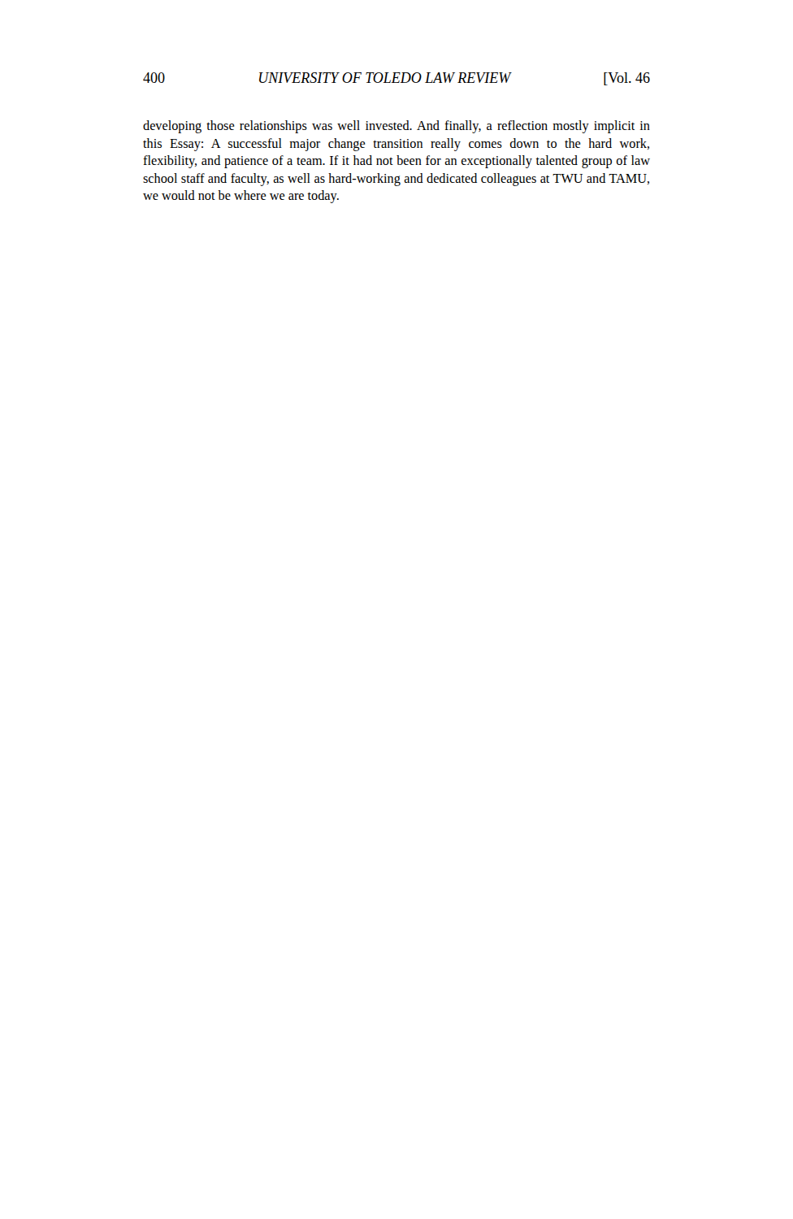400 UNIVERSITY OF TOLEDO LAW REVIEW [Vol. 46
developing those relationships was well invested. And finally, a reflection mostly implicit in this Essay: A successful major change transition really comes down to the hard work, flexibility, and patience of a team. If it had not been for an exceptionally talented group of law school staff and faculty, as well as hard-working and dedicated colleagues at TWU and TAMU, we would not be where we are today.